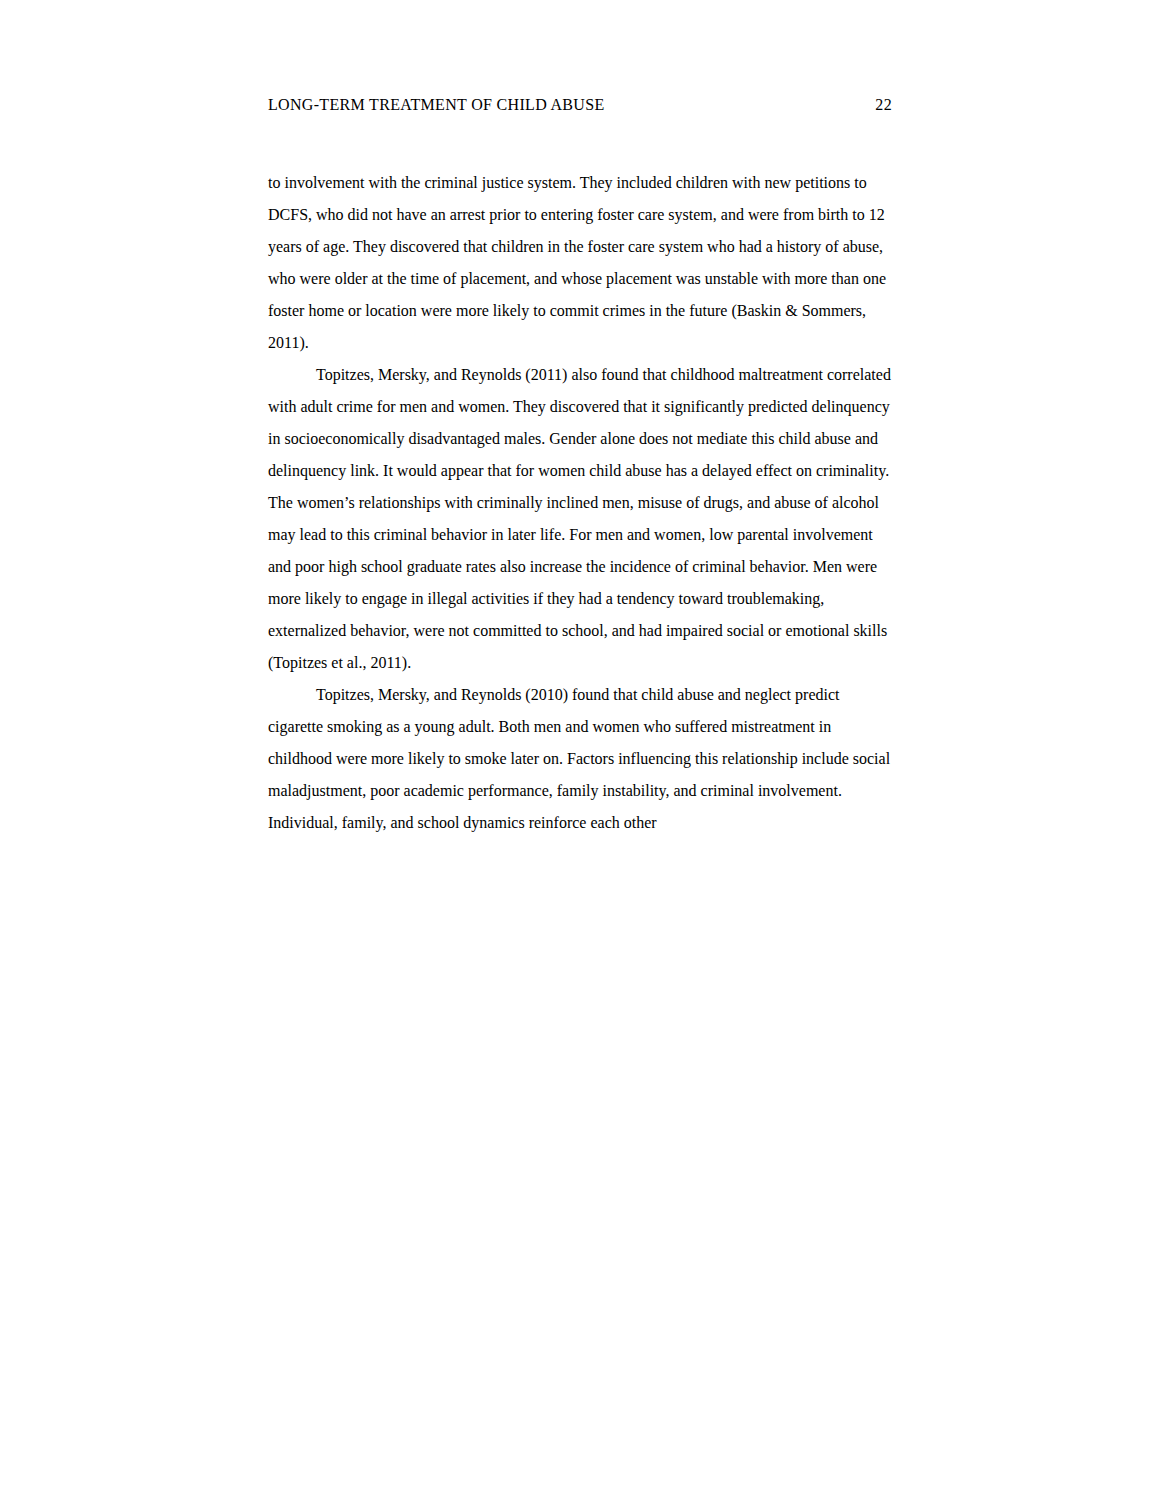Long-Term Treatment of Child Abuse 22
to involvement with the criminal justice system. They included children with new petitions to DCFS, who did not have an arrest prior to entering foster care system, and were from birth to 12 years of age. They discovered that children in the foster care system who had a history of abuse, who were older at the time of placement, and whose placement was unstable with more than one foster home or location were more likely to commit crimes in the future (Baskin & Sommers, 2011).
Topitzes, Mersky, and Reynolds (2011) also found that childhood maltreatment correlated with adult crime for men and women. They discovered that it significantly predicted delinquency in socioeconomically disadvantaged males. Gender alone does not mediate this child abuse and delinquency link. It would appear that for women child abuse has a delayed effect on criminality. The women’s relationships with criminally inclined men, misuse of drugs, and abuse of alcohol may lead to this criminal behavior in later life. For men and women, low parental involvement and poor high school graduate rates also increase the incidence of criminal behavior. Men were more likely to engage in illegal activities if they had a tendency toward troublemaking, externalized behavior, were not committed to school, and had impaired social or emotional skills (Topitzes et al., 2011).
Topitzes, Mersky, and Reynolds (2010) found that child abuse and neglect predict cigarette smoking as a young adult. Both men and women who suffered mistreatment in childhood were more likely to smoke later on. Factors influencing this relationship include social maladjustment, poor academic performance, family instability, and criminal involvement. Individual, family, and school dynamics reinforce each other